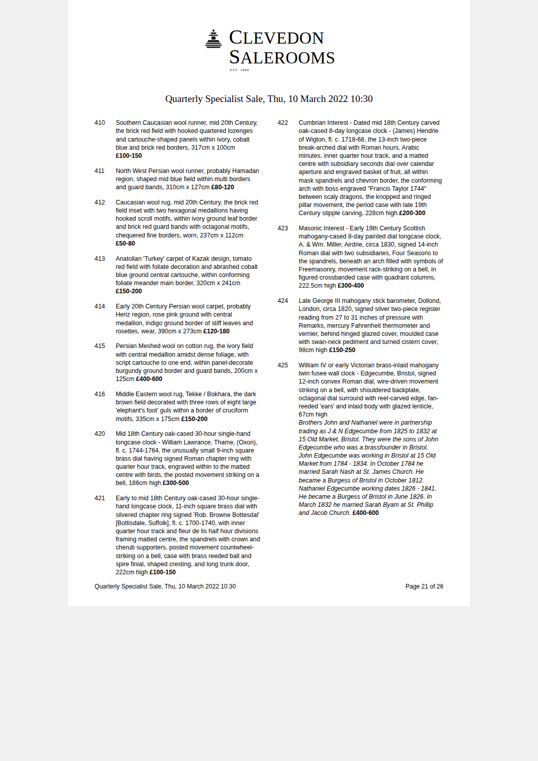CLEVEDON
SALEROOMS
EST. 1860
Quarterly Specialist Sale, Thu, 10 March 2022 10:30
410
Southern Caucasian wool runner, mid 20th Century, the brick red field with hooked quartered lozenges and cartouche-shaped panels within ivory, cobalt blue and brick red borders, 317cm x 100cm £100-150
411
North West Persian wool runner, probably Hamadan region, shaped mid blue field within multi borders and guard bands, 310cm x 127cm £80-120
412
Caucasian wool rug, mid 20th Century, the brick red field inset with two hexagonal medallions having hooked scroll motifs, within ivory ground leaf border and brick red guard bands with octagonal motifs, chequered fine borders, worn, 237cm x 112cm £50-80
413
Anatolian 'Turkey' carpet of Kazak design, tomato red field with foliate decoration and abrashed cobalt blue ground central cartouche, within conforming foliate meander main border, 320cm x 241cm £150-200
414
Early 20th Century Persian wool carpet, probably Heriz region, rose pink ground with central medallion, indigo ground border of stiff leaves and rosettes, wear, 390cm x 273cm £120-180
415
Persian Meshed wool on cotton rug, the ivory field with central medallion amidst dense foliage, with script cartouche to one end, within panel-decorate burgundy ground border and guard bands, 200cm x 125cm £400-600
416
Middle Eastern wool rug, Tekke / Bokhara, the dark brown field decorated with three rows of eight large 'elephant's foot' guls within a border of cruciform motifs, 335cm x 175cm £150-200
420
Mid 18th Century oak-cased 30-hour single-hand longcase clock - William Lawrance, Thame, (Oxon), fl. c. 1744-1764, the unusually small 9-inch square brass dial having signed Roman chapter ring with quarter hour track, engraved within to the matted centre with birds, the posted movement striking on a bell, 186cm high £300-500
421
Early to mid 18th Century oak-cased 30-hour single-hand longcase clock, 11-inch square brass dial with silvered chapter ring signed 'Rob. Browne Bottesdal' [Bottisdale, Suffolk], fl. c. 1700-1740, with inner quarter hour track and fleur de lis half hour divisions framing matted centre, the spandrels with crown and cherub supporters, posted movement countwheel-striking on a bell, case with brass reeded ball and spire finial, shaped cresting, and long trunk door, 222cm high £100-150
422
Cumbrian Interest - Dated mid 18th Century carved oak-cased 8-day longcase clock - (James) Hendrie of Wigton, fl. c. 1718-68, the 13-inch two-piece break-arched dial with Roman hours, Arabic minutes, inner quarter hour track, and a matted centre with subsidiary seconds dial over calendar aperture and engraved basket of fruit, all within mask spandrels and chevron border, the conforming arch with boss engraved "Francis Taylor 1744" between scaly dragons, the knopped and ringed pillar movement, the period case with late 19th Century stipple carving, 228cm high £200-300
423
Masonic Interest - Early 19th Century Scottish mahogany-cased 8-day painted dial longcase clock, A. & Wm. Miller, Airdrie, circa 1830, signed 14-inch Roman dial with two subsidiaries, Four Seasons to the spandrels, beneath an arch filled with symbols of Freemasonry, movement rack-striking on a bell, in figured crossbanded case with quadrant columns, 222.5cm high £300-400
424
Late George III mahogany stick barometer, Dollond, London, circa 1820, signed silver two-piece register reading from 27 to 31 inches of pressure with Remarks, mercury Fahrenheit thermometer and vernier, behind hinged glazed cover, moulded case with swan-neck pediment and turned cistern cover, 98cm high £150-250
425
William IV or early Victorian brass-inlaid mahogany twin fusee wall clock - Edgecumbe, Bristol, signed 12-inch convex Roman dial, wire-driven movement striking on a bell, with shouldered backplate, octagonal dial surround with reel-carved edge, fan-reeded 'ears' and inlaid body with glazed lenticle, 67cm high
Brothers John and Nathaniel were in partnership trading as J & N Edgecumbe from 1825 to 1832 at 15 Old Market, Bristol. They were the sons of John Edgecumbe who was a brassfounder in Bristol.
John Edgecumbe was working in Bristol at 15 Old Market from 1784 - 1834. In October 1784 he married Sarah Nash at St. James Church. He became a Burgess of Bristol in October 1812. Nathaniel Edgecumbe working dates 1826 - 1841. He became a Burgess of Bristol in June 1826. In March 1832 he married Sarah Byam at St. Phillip and Jacob Church. £400-600
Quarterly Specialist Sale, Thu, 10 March 2022 10:30
Page 21 of 26